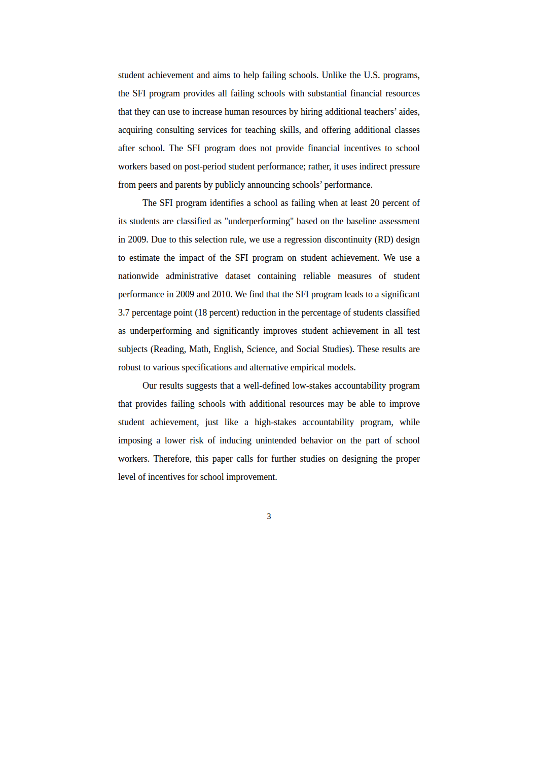student achievement and aims to help failing schools. Unlike the U.S. programs, the SFI program provides all failing schools with substantial financial resources that they can use to increase human resources by hiring additional teachers’ aides, acquiring consulting services for teaching skills, and offering additional classes after school. The SFI program does not provide financial incentives to school workers based on post-period student performance; rather, it uses indirect pressure from peers and parents by publicly announcing schools’ performance.
The SFI program identifies a school as failing when at least 20 percent of its students are classified as "underperforming" based on the baseline assessment in 2009. Due to this selection rule, we use a regression discontinuity (RD) design to estimate the impact of the SFI program on student achievement. We use a nationwide administrative dataset containing reliable measures of student performance in 2009 and 2010. We find that the SFI program leads to a significant 3.7 percentage point (18 percent) reduction in the percentage of students classified as underperforming and significantly improves student achievement in all test subjects (Reading, Math, English, Science, and Social Studies). These results are robust to various specifications and alternative empirical models.
Our results suggests that a well-defined low-stakes accountability program that provides failing schools with additional resources may be able to improve student achievement, just like a high-stakes accountability program, while imposing a lower risk of inducing unintended behavior on the part of school workers. Therefore, this paper calls for further studies on designing the proper level of incentives for school improvement.
3